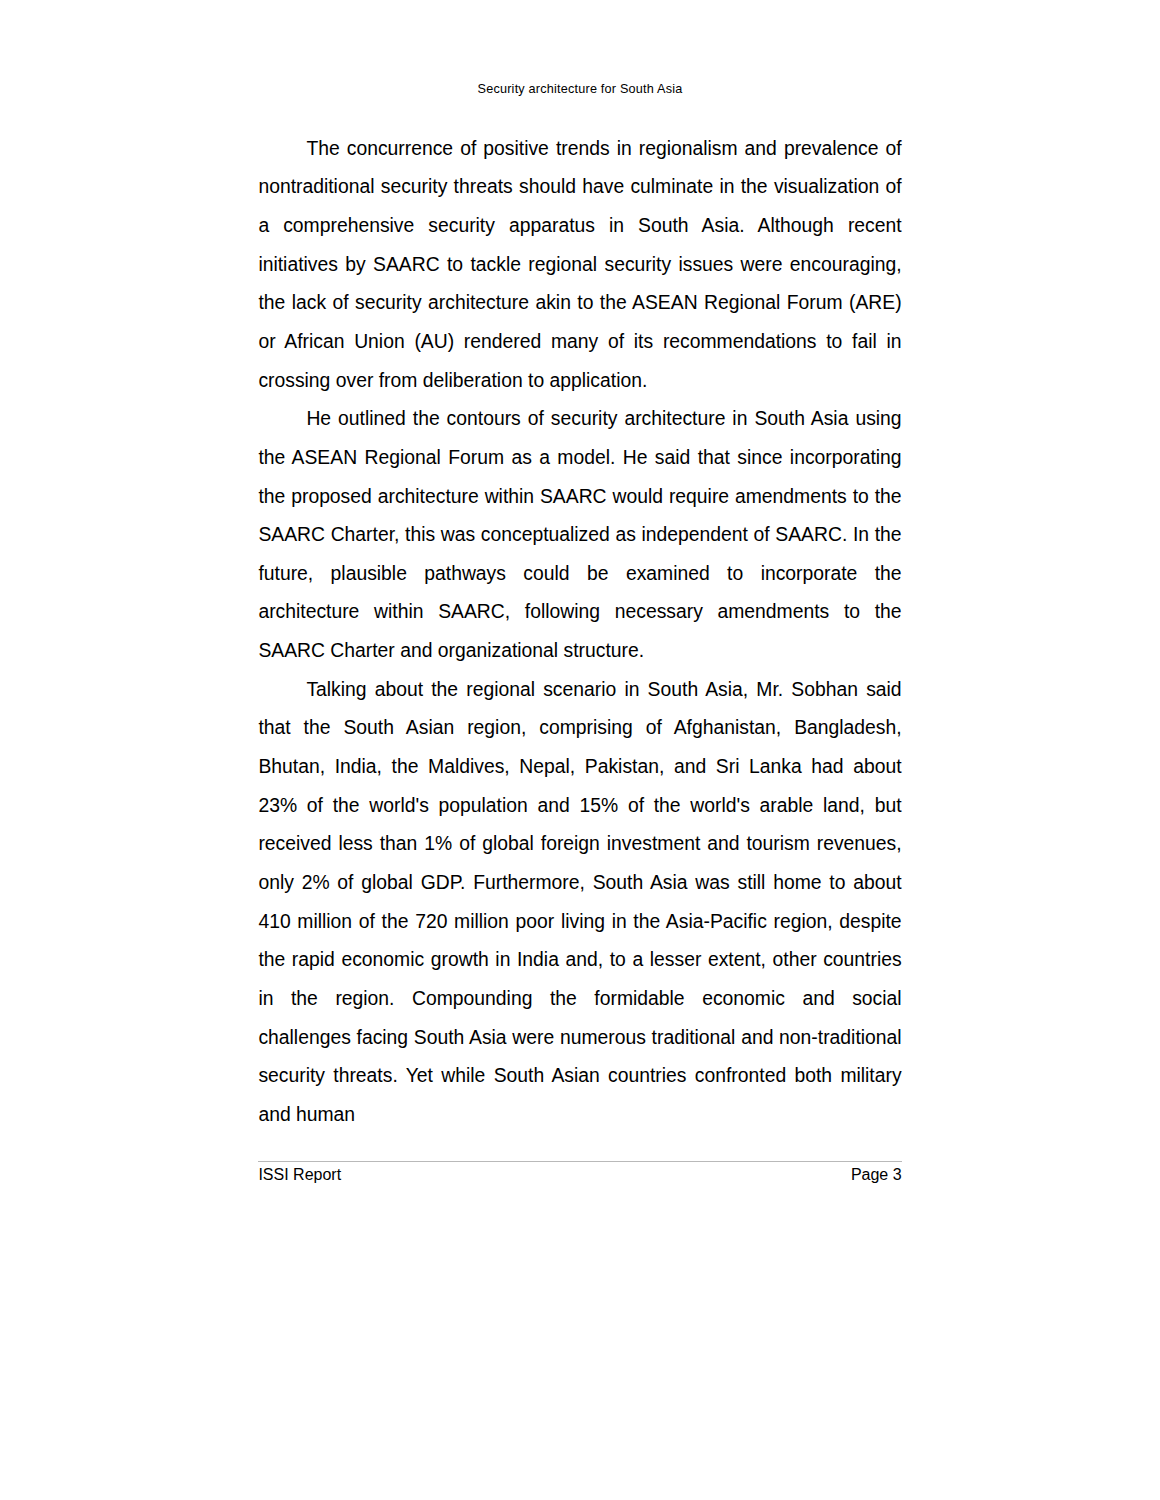Security architecture for South Asia
The concurrence of positive trends in regionalism and prevalence of nontraditional security threats should have culminate in the visualization of a comprehensive security apparatus in South Asia. Although recent initiatives by SAARC to tackle regional security issues were encouraging, the lack of security architecture akin to the ASEAN Regional Forum (ARE) or African Union (AU) rendered many of its recommendations to fail in crossing over from deliberation to application.
He outlined the contours of security architecture in South Asia using the ASEAN Regional Forum as a model. He said that since incorporating the proposed architecture within SAARC would require amendments to the SAARC Charter, this was conceptualized as independent of SAARC. In the future, plausible pathways could be examined to incorporate the architecture within SAARC, following necessary amendments to the SAARC Charter and organizational structure.
Talking about the regional scenario in South Asia, Mr. Sobhan said that the South Asian region, comprising of Afghanistan, Bangladesh, Bhutan, India, the Maldives, Nepal, Pakistan, and Sri Lanka had about 23% of the world's population and 15% of the world's arable land, but received less than 1% of global foreign investment and tourism revenues, only 2% of global GDP. Furthermore, South Asia was still home to about 410 million of the 720 million poor living in the Asia-Pacific region, despite the rapid economic growth in India and, to a lesser extent, other countries in the region. Compounding the formidable economic and social challenges facing South Asia were numerous traditional and non-traditional security threats. Yet while South Asian countries confronted both military and human
ISSI Report Page 3